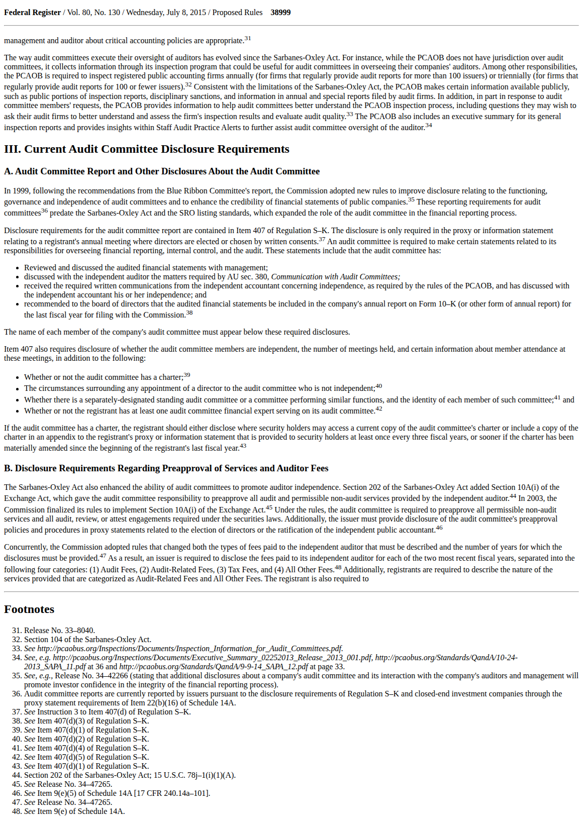Federal Register / Vol. 80, No. 130 / Wednesday, July 8, 2015 / Proposed Rules 38999
management and auditor about critical accounting policies are appropriate.31
The way audit committees execute their oversight of auditors has evolved since the Sarbanes-Oxley Act. For instance, while the PCAOB does not have jurisdiction over audit committees, it collects information through its inspection program that could be useful for audit committees in overseeing their companies' auditors. Among other responsibilities, the PCAOB is required to inspect registered public accounting firms annually (for firms that regularly provide audit reports for more than 100 issuers) or triennially (for firms that regularly provide audit reports for 100 or fewer issuers).32 Consistent with the limitations of the Sarbanes-Oxley Act, the PCAOB makes certain information available publicly, such as public portions of inspection reports, disciplinary sanctions, and information in annual and special reports filed by audit firms. In addition, in part in response to audit committee members' requests, the PCAOB provides information to help audit committees better understand the PCAOB inspection process, including questions they may wish to ask their audit firms to better understand and assess the firm's inspection results and evaluate audit quality.33 The PCAOB also includes an executive summary for its general inspection reports and provides insights within Staff Audit Practice Alerts to further assist audit committee oversight of the auditor.34
III. Current Audit Committee Disclosure Requirements
A. Audit Committee Report and Other Disclosures About the Audit Committee
In 1999, following the recommendations from the Blue Ribbon Committee's report, the Commission adopted new rules to improve disclosure relating to the functioning, governance and independence of audit committees and to enhance the credibility of financial statements of public companies.35 These reporting requirements for audit committees36 predate the Sarbanes-Oxley Act and the SRO listing standards, which expanded the role of the audit committee in the financial reporting process.
Disclosure requirements for the audit committee report are contained in Item 407 of Regulation S–K. The disclosure is only required in the proxy or information statement relating to a registrant's annual meeting where directors are elected or chosen by written consents.37 An audit committee is required to make certain statements related to its responsibilities for overseeing financial reporting, internal control, and the audit. These statements include that the audit committee has:
Reviewed and discussed the audited financial statements with management;
discussed with the independent auditor the matters required by AU sec. 380, Communication with Audit Committees;
received the required written communications from the independent accountant concerning independence, as required by the rules of the PCAOB, and has discussed with the independent accountant his or her independence; and
recommended to the board of directors that the audited financial statements be included in the company's annual report on Form 10–K (or other form of annual report) for the last fiscal year for filing with the Commission.38
The name of each member of the company's audit committee must appear below these required disclosures.
Item 407 also requires disclosure of whether the audit committee members are independent, the number of meetings held, and certain information about member attendance at these meetings, in addition to the following:
Whether or not the audit committee has a charter;39
The circumstances surrounding any appointment of a director to the audit committee who is not independent;40
Whether there is a separately-designated standing audit committee or a committee performing similar functions, and the identity of each member of such committee;41 and
Whether or not the registrant has at least one audit committee financial expert serving on its audit committee.42
If the audit committee has a charter, the registrant should either disclose where security holders may access a current copy of the audit committee's charter or include a copy of the charter in an appendix to the registrant's proxy or information statement that is provided to security holders at least once every three fiscal years, or sooner if the charter has been materially amended since the beginning of the registrant's last fiscal year.43
B. Disclosure Requirements Regarding Preapproval of Services and Auditor Fees
The Sarbanes-Oxley Act also enhanced the ability of audit committees to promote auditor independence. Section 202 of the Sarbanes-Oxley Act added Section 10A(i) of the Exchange Act, which gave the audit committee responsibility to preapprove all audit and permissible non-audit services provided by the independent auditor.44 In 2003, the Commission finalized its rules to implement Section 10A(i) of the Exchange Act.45 Under the rules, the audit committee is required to preapprove all permissible non-audit services and all audit, review, or attest engagements required under the securities laws. Additionally, the issuer must provide disclosure of the audit committee's preapproval policies and procedures in proxy statements related to the election of directors or the ratification of the independent public accountant.46
Concurrently, the Commission adopted rules that changed both the types of fees paid to the independent auditor that must be described and the number of years for which the disclosures must be provided.47 As a result, an issuer is required to disclose the fees paid to its independent auditor for each of the two most recent fiscal years, separated into the following four categories: (1) Audit Fees, (2) Audit-Related Fees, (3) Tax Fees, and (4) All Other Fees.48 Additionally, registrants are required to describe the nature of the services provided that are categorized as Audit-Related Fees and All Other Fees. The registrant is also required to
Footnotes
Release No. 33–8040.
Section 104 of the Sarbanes-Oxley Act.
See http://pcaobus.org/Inspections/Documents/Inspection_Information_for_Audit_Committees.pdf.
See, e.g. http://pcaobus.org/Inspections/Documents/Executive_Summary_02252013_Release_2013_001.pdf, http://pcaobus.org/Standards/QandA/10-24-2013_SAPA_11.pdf at 36 and http://pcaobus.org/Standards/QandA/9-9-14_SAPA_12.pdf at page 33.
See, e.g., Release No. 34–42266 (stating that additional disclosures about a company's audit committee and its interaction with the company's auditors and management will promote investor confidence in the integrity of the financial reporting process).
Audit committee reports are currently reported by issuers pursuant to the disclosure requirements of Regulation S–K and closed-end investment companies through the proxy statement requirements of Item 22(b)(16) of Schedule 14A.
See Instruction 3 to Item 407(d) of Regulation S–K.
See Item 407(d)(3) of Regulation S–K.
See Item 407(d)(1) of Regulation S–K.
See Item 407(d)(2) of Regulation S–K.
See Item 407(d)(4) of Regulation S–K.
See Item 407(d)(5) of Regulation S–K.
See Item 407(d)(1) of Regulation S–K.
Section 202 of the Sarbanes-Oxley Act; 15 U.S.C. 78j–1(i)(1)(A).
See Release No. 34–47265.
See Item 9(e)(5) of Schedule 14A [17 CFR 240.14a–101].
See Release No. 34–47265.
See Item 9(e) of Schedule 14A.